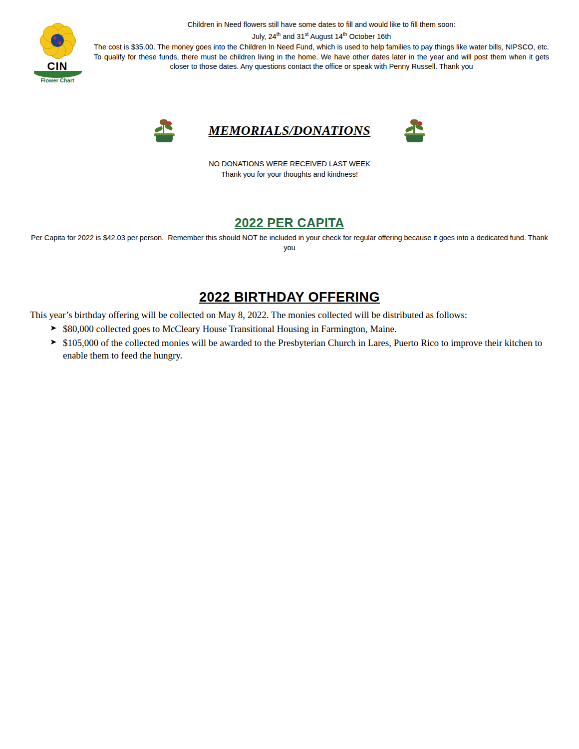CIN
Flower Chart
Children in Need flowers still have some dates to fill and would like to fill them soon:
July, 24th and 31st August 14th October 16th
The cost is $35.00. The money goes into the Children In Need Fund, which is used to help families to pay things like water bills, NIPSCO, etc. To qualify for these funds, there must be children living in the home. We have other dates later in the year and will post them when it gets closer to those dates. Any questions contact the office or speak with Penny Russell. Thank you
MEMORIALS/DONATIONS
NO DONATIONS WERE RECEIVED LAST WEEK
Thank you for your thoughts and kindness!
2022 PER CAPITA
Per Capita for 2022 is $42.03 per person. Remember this should NOT be included in your check for regular offering because it goes into a dedicated fund. Thank you
2022 BIRTHDAY OFFERING
This year’s birthday offering will be collected on May 8, 2022. The monies collected will be distributed as follows:
$80,000 collected goes to McCleary House Transitional Housing in Farmington, Maine.
$105,000 of the collected monies will be awarded to the Presbyterian Church in Lares, Puerto Rico to improve their kitchen to enable them to feed the hungry.